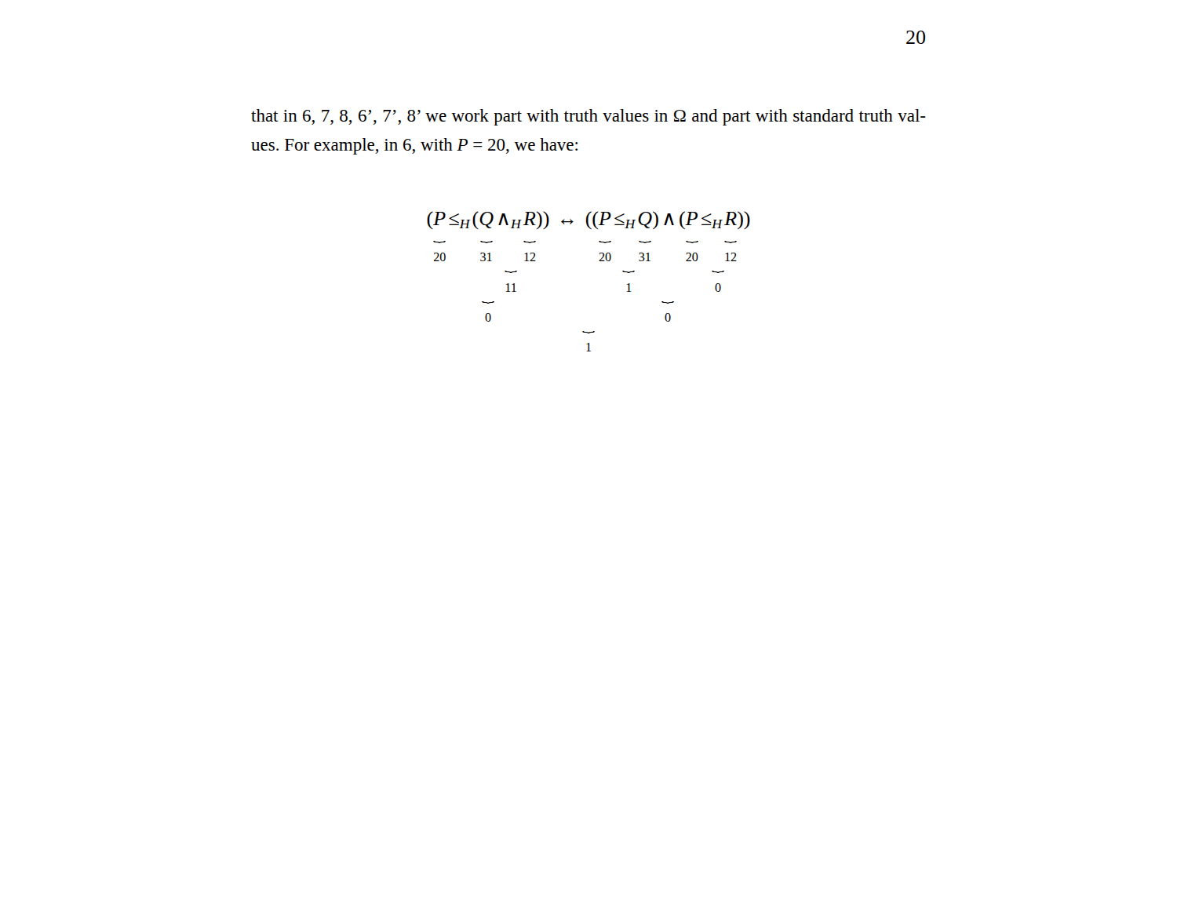20
that in 6, 7, 8, 6’, 7’, 8’ we work part with truth values in Ω and part with standard truth values. For example, in 6, with P = 20, we have:
( P ⏟ 20 ≤H( Q ⏟ 31 ∧H R ⏟ 12 ) ⏟ 11 ) ⏟ 0 ↔ (( P ⏟ 20 ≤H Q ⏟ 31 ) ⏟ 1 ∧( P ⏟ 20 ≤H R ⏟ 12 )) ⏟ 0 ⏟ 0 ⏟ 1